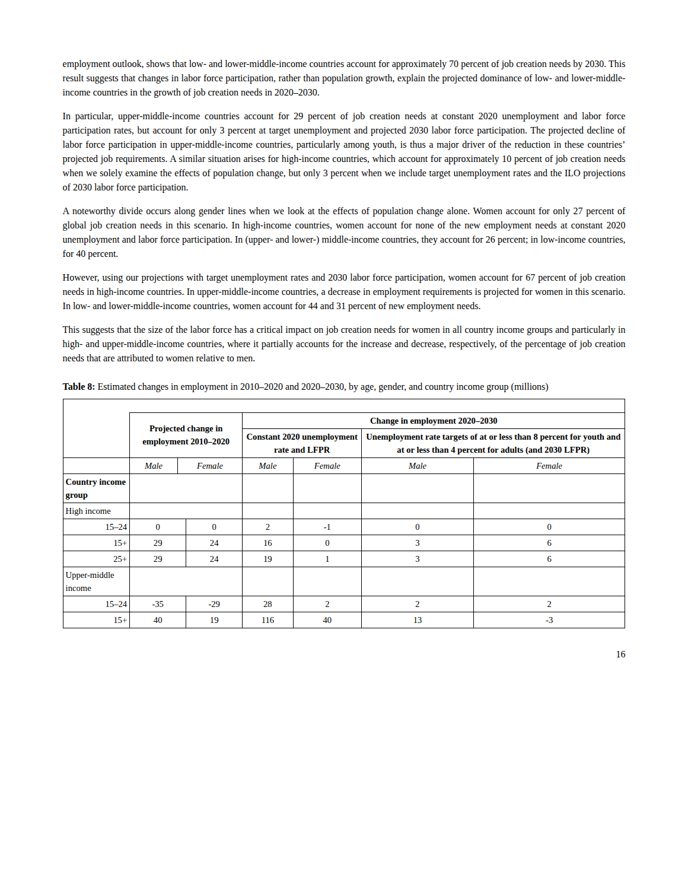employment outlook, shows that low- and lower-middle-income countries account for approximately 70 percent of job creation needs by 2030. This result suggests that changes in labor force participation, rather than population growth, explain the projected dominance of low- and lower-middle-income countries in the growth of job creation needs in 2020–2030.
In particular, upper-middle-income countries account for 29 percent of job creation needs at constant 2020 unemployment and labor force participation rates, but account for only 3 percent at target unemployment and projected 2030 labor force participation. The projected decline of labor force participation in upper-middle-income countries, particularly among youth, is thus a major driver of the reduction in these countries’ projected job requirements. A similar situation arises for high-income countries, which account for approximately 10 percent of job creation needs when we solely examine the effects of population change, but only 3 percent when we include target unemployment rates and the ILO projections of 2030 labor force participation.
A noteworthy divide occurs along gender lines when we look at the effects of population change alone. Women account for only 27 percent of global job creation needs in this scenario. In high-income countries, women account for none of the new employment needs at constant 2020 unemployment and labor force participation. In (upper- and lower-) middle-income countries, they account for 26 percent; in low-income countries, for 40 percent.
However, using our projections with target unemployment rates and 2030 labor force participation, women account for 67 percent of job creation needs in high-income countries. In upper-middle-income countries, a decrease in employment requirements is projected for women in this scenario. In low- and lower-middle-income countries, women account for 44 and 31 percent of new employment needs.
This suggests that the size of the labor force has a critical impact on job creation needs for women in all country income groups and particularly in high- and upper-middle-income countries, where it partially accounts for the increase and decrease, respectively, of the percentage of job creation needs that are attributed to women relative to men.
Table 8: Estimated changes in employment in 2010–2020 and 2020–2030, by age, gender, and country income group (millions)
| | Projected change in employment 2010–2020 | Change in employment 2020–2030 |
| Constant 2020 unemployment rate and LFPR | Unemployment rate targets of at or less than 8 percent for youth and at or less than 4 percent for adults (and 2030 LFPR) |
| | / Male / Female / | Male | Female | Male | Female |
| Country income group | | | | | |
| High income | | | | | |
| 15–24 | / 0 / 0 / | 2 | -1 | 0 | 0 |
| 15+ | / 29 / 24 / | 16 | 0 | 3 | 6 |
| 25+ | / 29 / 24 / | 19 | 1 | 3 | 6 |
| Upper-middle income | | | | | |
| 15–24 | / -35 / -29 / | 28 | 2 | 2 | 2 |
| 15+ | / 40 / 19 / | 116 | 40 | 13 | -3 |
16